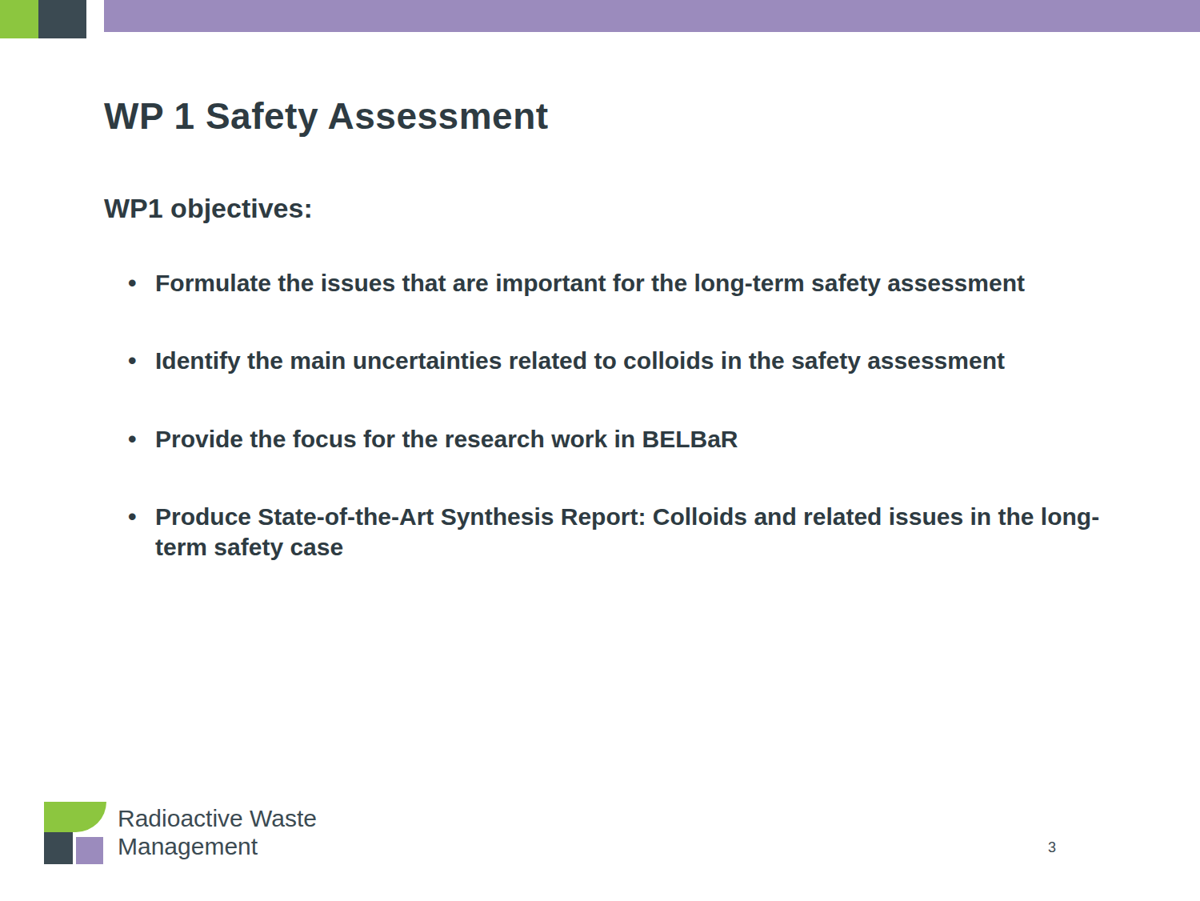WP 1 Safety Assessment
WP1 objectives:
Formulate the issues that are important for the long-term safety assessment
Identify the main uncertainties related to colloids in the safety assessment
Provide the focus for the research work in BELBaR
Produce State-of-the-Art Synthesis Report: Colloids and related issues in the long-term safety case
Radioactive Waste
Management
3